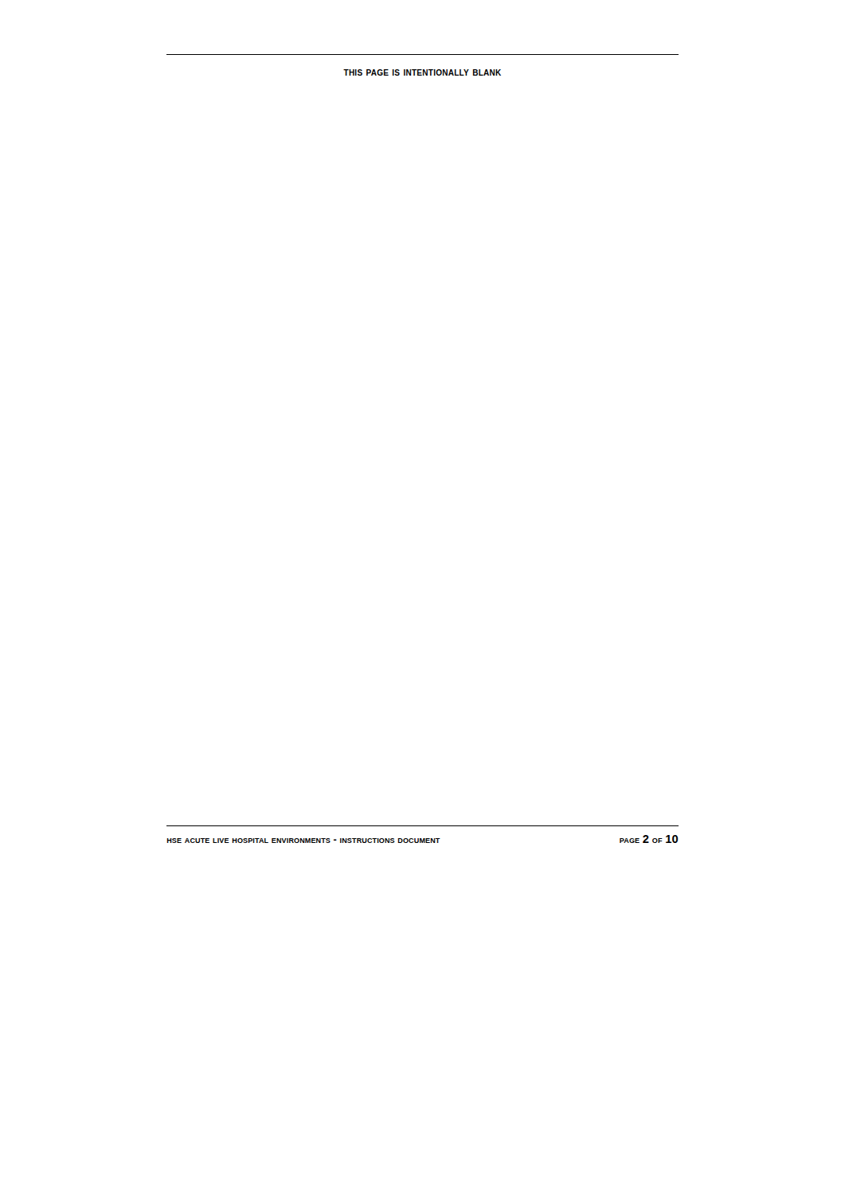This page is intentionally blank
HSE Acute Live Hospital Environments - Instructions Document
Page 2 of 10